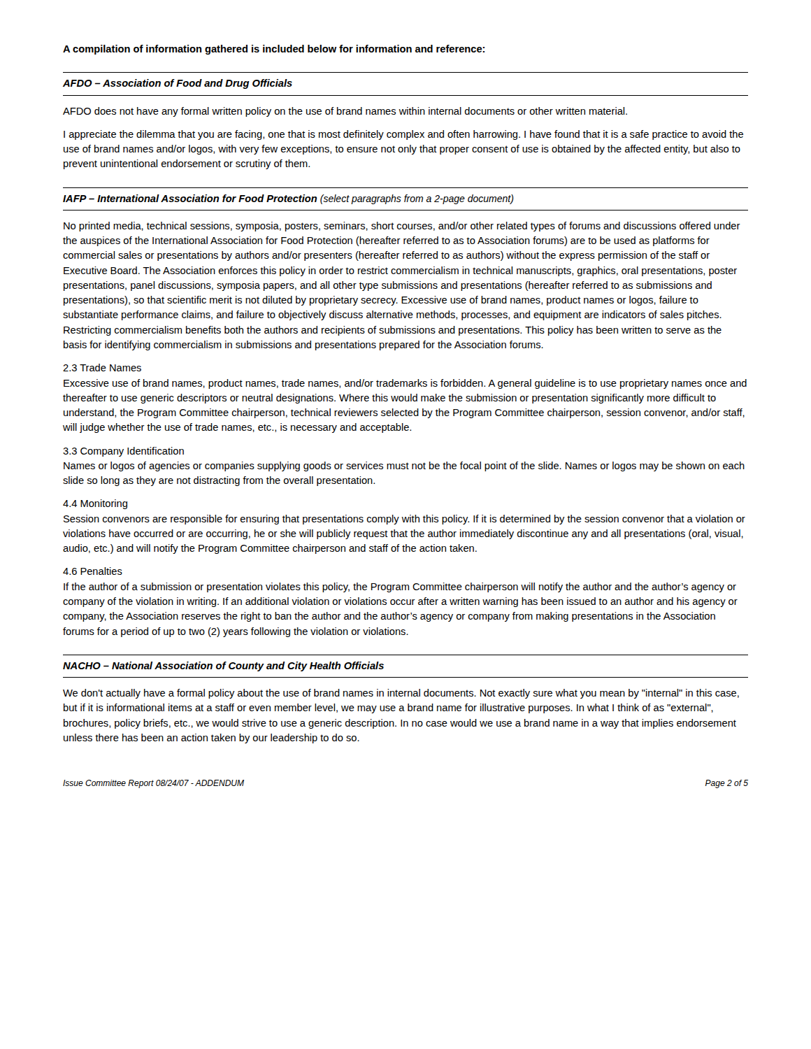A compilation of information gathered is included below for information and reference:
AFDO – Association of Food and Drug Officials
AFDO does not have any formal written policy on the use of brand names within internal documents or other written material.
I appreciate the dilemma that you are facing, one that is most definitely complex and often harrowing. I have found that it is a safe practice to avoid the use of brand names and/or logos, with very few exceptions, to ensure not only that proper consent of use is obtained by the affected entity, but also to prevent unintentional endorsement or scrutiny of them.
IAFP – International Association for Food Protection (select paragraphs from a 2-page document)
No printed media, technical sessions, symposia, posters, seminars, short courses, and/or other related types of forums and discussions offered under the auspices of the International Association for Food Protection (hereafter referred to as to Association forums) are to be used as platforms for commercial sales or presentations by authors and/or presenters (hereafter referred to as authors) without the express permission of the staff or Executive Board. The Association enforces this policy in order to restrict commercialism in technical manuscripts, graphics, oral presentations, poster presentations, panel discussions, symposia papers, and all other type submissions and presentations (hereafter referred to as submissions and presentations), so that scientific merit is not diluted by proprietary secrecy. Excessive use of brand names, product names or logos, failure to substantiate performance claims, and failure to objectively discuss alternative methods, processes, and equipment are indicators of sales pitches. Restricting commercialism benefits both the authors and recipients of submissions and presentations. This policy has been written to serve as the basis for identifying commercialism in submissions and presentations prepared for the Association forums.
2.3 Trade Names
Excessive use of brand names, product names, trade names, and/or trademarks is forbidden. A general guideline is to use proprietary names once and thereafter to use generic descriptors or neutral designations. Where this would make the submission or presentation significantly more difficult to understand, the Program Committee chairperson, technical reviewers selected by the Program Committee chairperson, session convenor, and/or staff, will judge whether the use of trade names, etc., is necessary and acceptable.
3.3 Company Identification
Names or logos of agencies or companies supplying goods or services must not be the focal point of the slide. Names or logos may be shown on each slide so long as they are not distracting from the overall presentation.
4.4 Monitoring
Session convenors are responsible for ensuring that presentations comply with this policy. If it is determined by the session convenor that a violation or violations have occurred or are occurring, he or she will publicly request that the author immediately discontinue any and all presentations (oral, visual, audio, etc.) and will notify the Program Committee chairperson and staff of the action taken.
4.6 Penalties
If the author of a submission or presentation violates this policy, the Program Committee chairperson will notify the author and the author’s agency or company of the violation in writing. If an additional violation or violations occur after a written warning has been issued to an author and his agency or company, the Association reserves the right to ban the author and the author’s agency or company from making presentations in the Association forums for a period of up to two (2) years following the violation or violations.
NACHO – National Association of County and City Health Officials
We don't actually have a formal policy about the use of brand names in internal documents. Not exactly sure what you mean by "internal" in this case, but if it is informational items at a staff or even member level, we may use a brand name for illustrative purposes. In what I think of as "external", brochures, policy briefs, etc., we would strive to use a generic description. In no case would we use a brand name in a way that implies endorsement unless there has been an action taken by our leadership to do so.
Issue Committee Report 08/24/07 - ADDENDUM Page 2 of 5